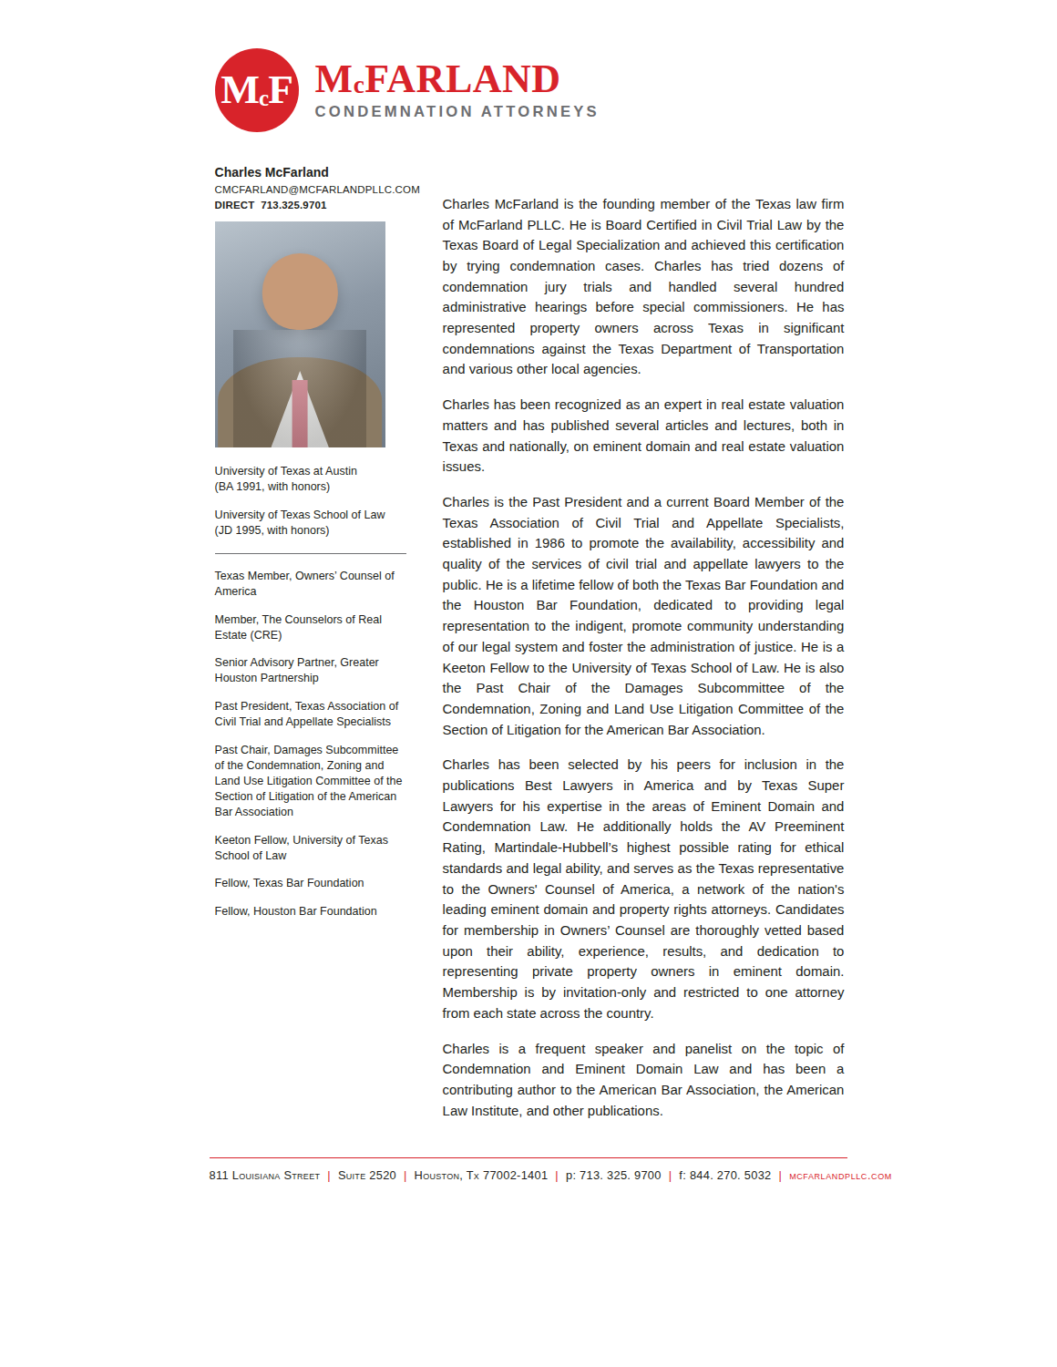McF
Mc FARLAND CONDEMNATION ATTORNEYS
Charles McFarland
CMCFARLAND@MCFARLANDPLLC.COM
DIRECT 713.325.9701
University of Texas at Austin (BA 1991, with honors)
University of Texas School of Law (JD 1995, with honors)
Texas Member, Owners’ Counsel of America
Member, The Counselors of Real Estate (CRE)
Senior Advisory Partner, Greater Houston Partnership
Past President, Texas Association of Civil Trial and Appellate Specialists
Past Chair, Damages Subcommittee of the Condemnation, Zoning and Land Use Litigation Committee of the Section of Litigation of the American Bar Association
Keeton Fellow, University of Texas School of Law
Fellow, Texas Bar Foundation
Fellow, Houston Bar Foundation
Charles McFarland is the founding member of the Texas law firm of McFarland PLLC. He is Board Certified in Civil Trial Law by the Texas Board of Legal Specialization and achieved this certification by trying condemnation cases. Charles has tried dozens of condemnation jury trials and handled several hundred administrative hearings before special commissioners. He has represented property owners across Texas in significant condemnations against the Texas Department of Transportation and various other local agencies.
Charles has been recognized as an expert in real estate valuation matters and has published several articles and lectures, both in Texas and nationally, on eminent domain and real estate valuation issues.
Charles is the Past President and a current Board Member of the Texas Association of Civil Trial and Appellate Specialists, established in 1986 to promote the availability, accessibility and quality of the services of civil trial and appellate lawyers to the public. He is a lifetime fellow of both the Texas Bar Foundation and the Houston Bar Foundation, dedicated to providing legal representation to the indigent, promote community understanding of our legal system and foster the administration of justice. He is a Keeton Fellow to the University of Texas School of Law. He is also the Past Chair of the Damages Subcommittee of the Condemnation, Zoning and Land Use Litigation Committee of the Section of Litigation for the American Bar Association.
Charles has been selected by his peers for inclusion in the publications Best Lawyers in America and by Texas Super Lawyers for his expertise in the areas of Eminent Domain and Condemnation Law. He additionally holds the AV Preeminent Rating, Martindale-Hubbell’s highest possible rating for ethical standards and legal ability, and serves as the Texas representative to the Owners' Counsel of America, a network of the nation's leading eminent domain and property rights attorneys. Candidates for membership in Owners’ Counsel are thoroughly vetted based upon their ability, experience, results, and dedication to representing private property owners in eminent domain. Membership is by invitation-only and restricted to one attorney from each state across the country.
Charles is a frequent speaker and panelist on the topic of Condemnation and Eminent Domain Law and has been a contributing author to the American Bar Association, the American Law Institute, and other publications.
811 Louisiana Street | Suite 2520 | Houston, Tx 77002-1401 | p: 713. 325. 9700 | f: 844. 270. 5032 | mcfarlandpllc.com